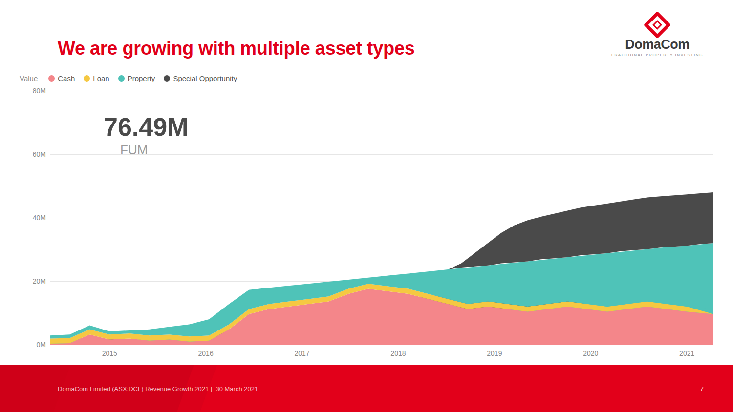DomaCom
Fractional Property Investing
We are growing with multiple asset types
Value Cash Loan Property Special Opportunity
80M 60M 40M 20M 0M
76.49M
FUM
2015 2016 2017 2018 2019 2020 2021
DomaCom Limited (ASX:DCL) Revenue Growth 2021 | 30 March 2021
7